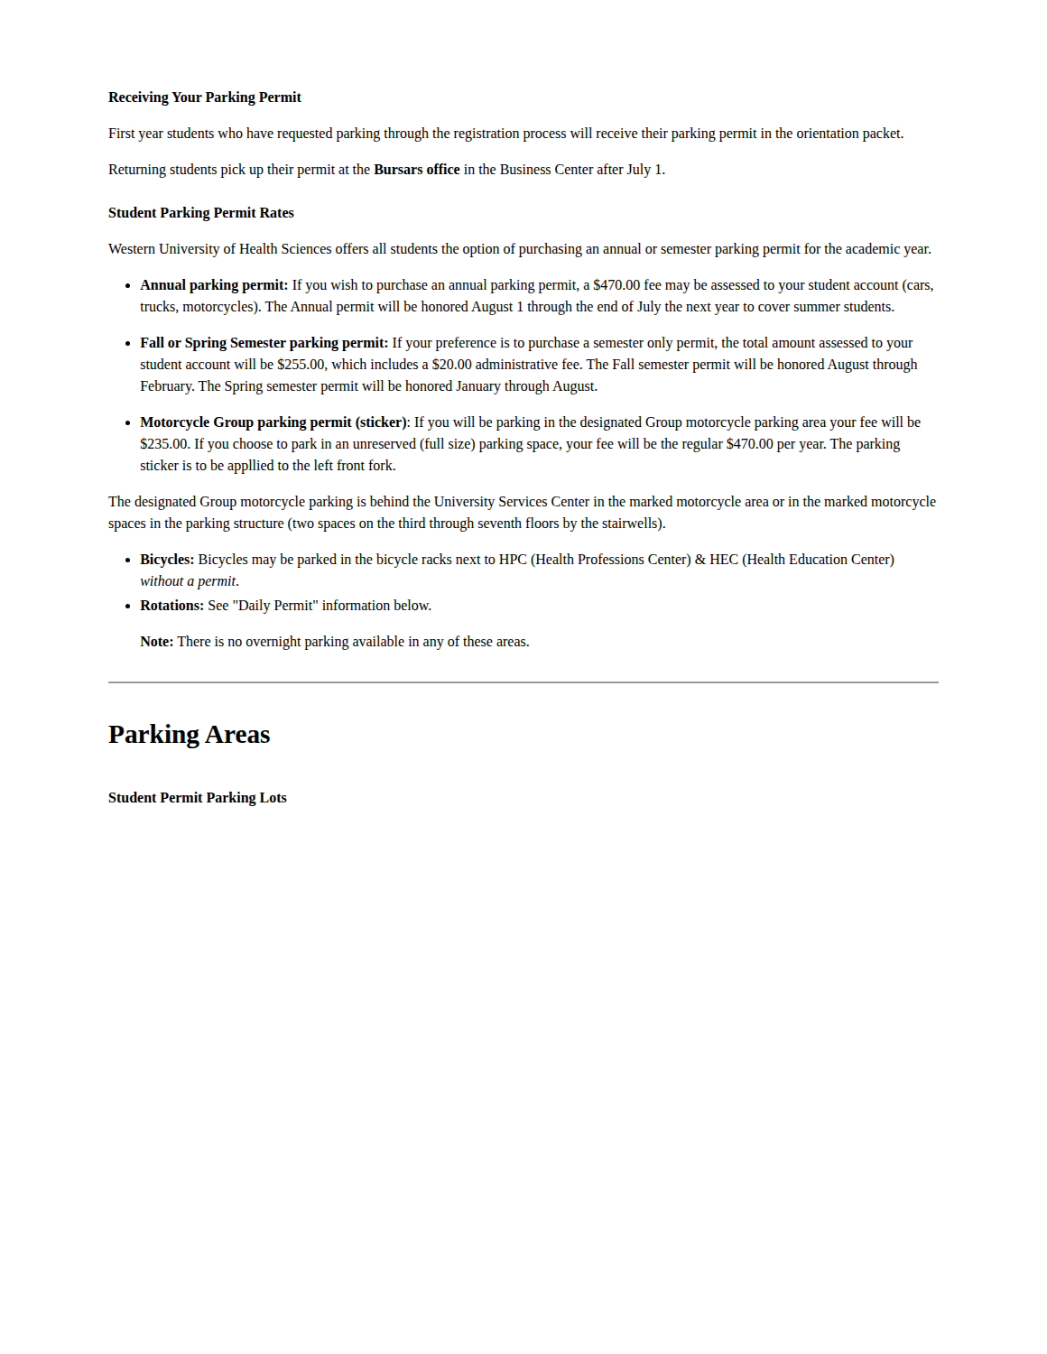Receiving Your Parking Permit
First year students who have requested parking through the registration process will receive their parking permit in the orientation packet.
Returning students pick up their permit at the Bursars office in the Business Center after July 1.
Student Parking Permit Rates
Western University of Health Sciences offers all students the option of purchasing an annual or semester parking permit for the academic year.
Annual parking permit: If you wish to purchase an annual parking permit, a $470.00 fee may be assessed to your student account (cars, trucks, motorcycles). The Annual permit will be honored August 1 through the end of July the next year to cover summer students.
Fall or Spring Semester parking permit: If your preference is to purchase a semester only permit, the total amount assessed to your student account will be $255.00, which includes a $20.00 administrative fee. The Fall semester permit will be honored August through February. The Spring semester permit will be honored January through August.
Motorcycle Group parking permit (sticker): If you will be parking in the designated Group motorcycle parking area your fee will be $235.00. If you choose to park in an unreserved (full size) parking space, your fee will be the regular $470.00 per year. The parking sticker is to be appllied to the left front fork.
The designated Group motorcycle parking is behind the University Services Center in the marked motorcycle area or in the marked motorcycle spaces in the parking structure (two spaces on the third through seventh floors by the stairwells).
Bicycles: Bicycles may be parked in the bicycle racks next to HPC (Health Professions Center) & HEC (Health Education Center) without a permit.
Rotations: See "Daily Permit" information below.
Note: There is no overnight parking available in any of these areas.
Parking Areas
Student Permit Parking Lots